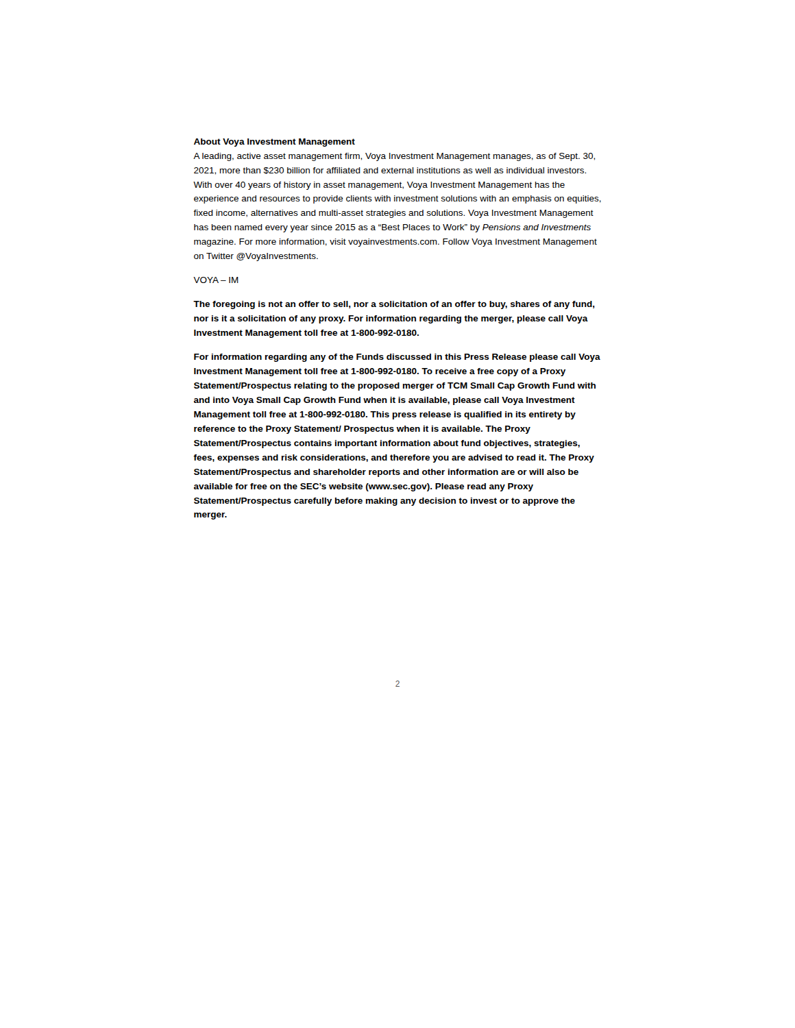About Voya Investment Management
A leading, active asset management firm, Voya Investment Management manages, as of Sept. 30, 2021, more than $230 billion for affiliated and external institutions as well as individual investors. With over 40 years of history in asset management, Voya Investment Management has the experience and resources to provide clients with investment solutions with an emphasis on equities, fixed income, alternatives and multi-asset strategies and solutions. Voya Investment Management has been named every year since 2015 as a “Best Places to Work” by Pensions and Investments magazine. For more information, visit voyainvestments.com. Follow Voya Investment Management on Twitter @VoyaInvestments.
VOYA – IM
The foregoing is not an offer to sell, nor a solicitation of an offer to buy, shares of any fund, nor is it a solicitation of any proxy. For information regarding the merger, please call Voya Investment Management toll free at 1-800-992-0180.
For information regarding any of the Funds discussed in this Press Release please call Voya Investment Management toll free at 1-800-992-0180. To receive a free copy of a Proxy Statement/Prospectus relating to the proposed merger of TCM Small Cap Growth Fund with and into Voya Small Cap Growth Fund when it is available, please call Voya Investment Management toll free at 1-800-992-0180. This press release is qualified in its entirety by reference to the Proxy Statement/ Prospectus when it is available. The Proxy Statement/Prospectus contains important information about fund objectives, strategies, fees, expenses and risk considerations, and therefore you are advised to read it. The Proxy Statement/Prospectus and shareholder reports and other information are or will also be available for free on the SEC’s website (www.sec.gov). Please read any Proxy Statement/Prospectus carefully before making any decision to invest or to approve the merger.
2